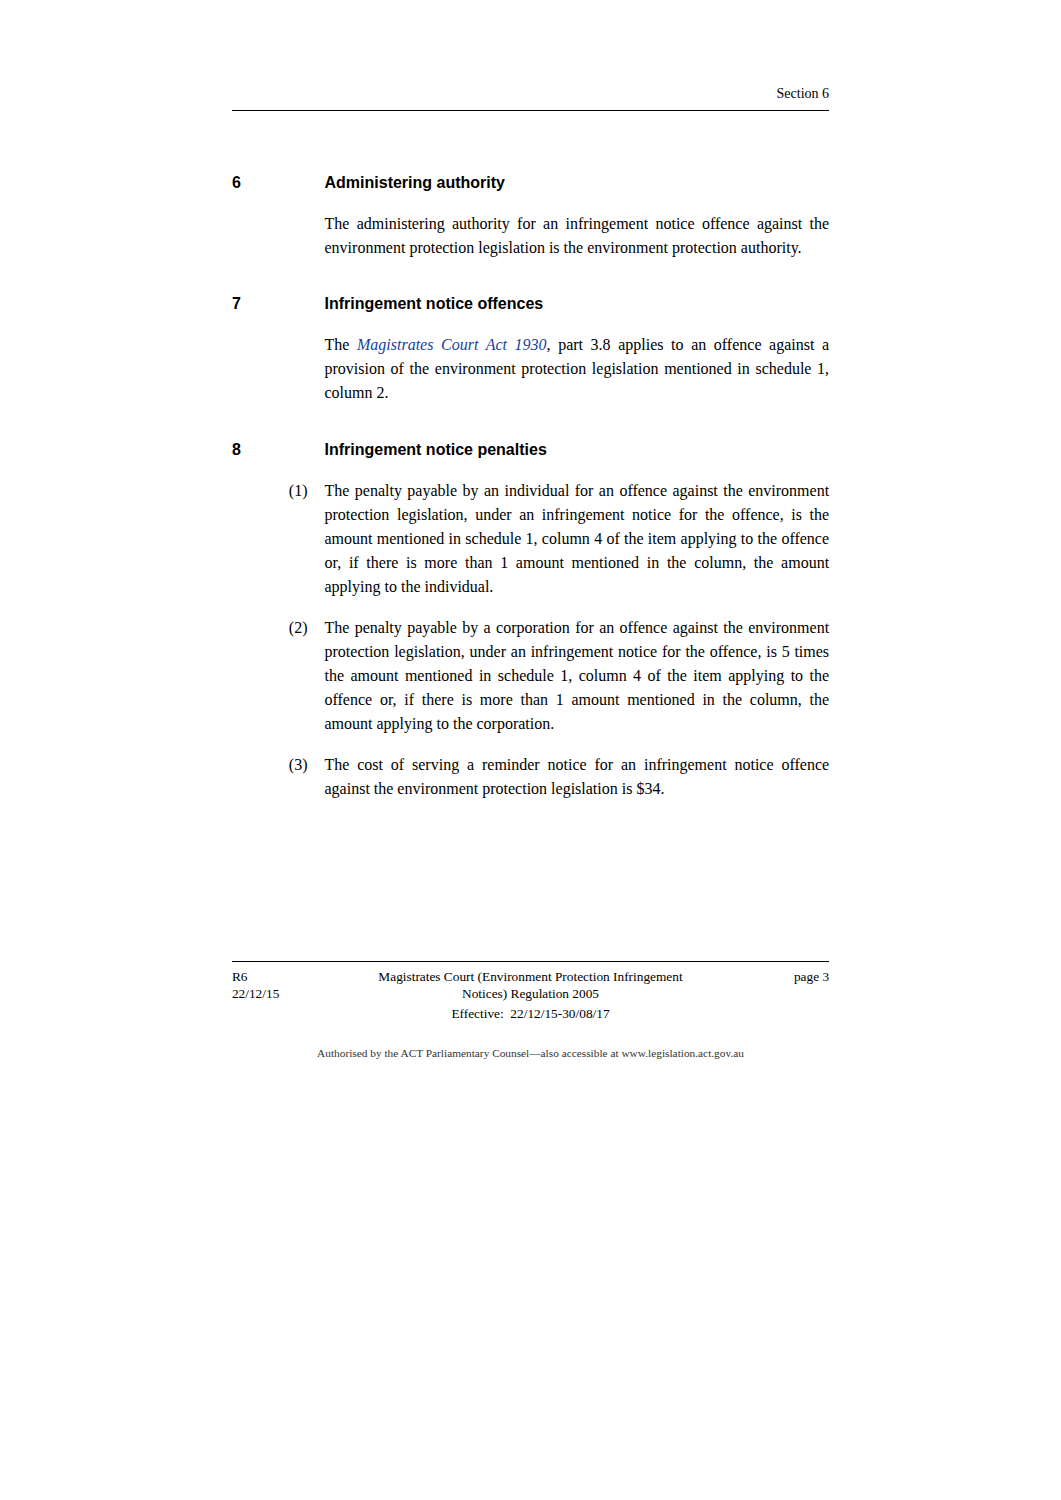Section 6
6 Administering authority
The administering authority for an infringement notice offence against the environment protection legislation is the environment protection authority.
7 Infringement notice offences
The Magistrates Court Act 1930, part 3.8 applies to an offence against a provision of the environment protection legislation mentioned in schedule 1, column 2.
8 Infringement notice penalties
(1) The penalty payable by an individual for an offence against the environment protection legislation, under an infringement notice for the offence, is the amount mentioned in schedule 1, column 4 of the item applying to the offence or, if there is more than 1 amount mentioned in the column, the amount applying to the individual.
(2) The penalty payable by a corporation for an offence against the environment protection legislation, under an infringement notice for the offence, is 5 times the amount mentioned in schedule 1, column 4 of the item applying to the offence or, if there is more than 1 amount mentioned in the column, the amount applying to the corporation.
(3) The cost of serving a reminder notice for an infringement notice offence against the environment protection legislation is $34.
R6
22/12/15
Magistrates Court (Environment Protection Infringement Notices) Regulation 2005
page 3
Effective: 22/12/15-30/08/17
Authorised by the ACT Parliamentary Counsel—also accessible at www.legislation.act.gov.au